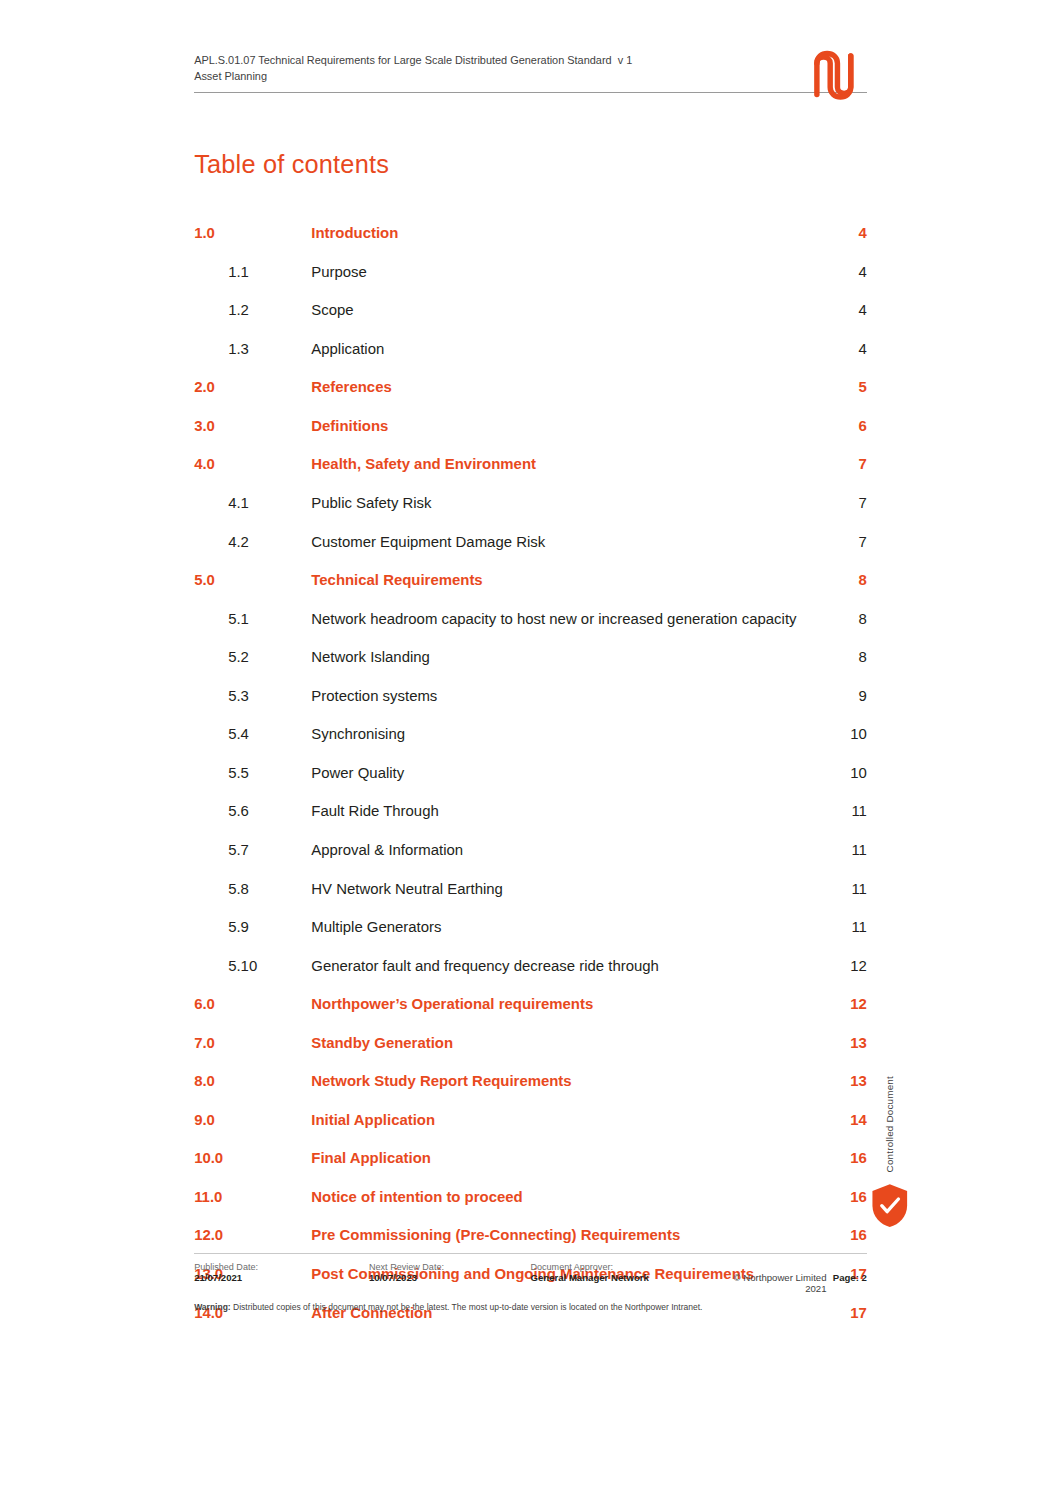APL.S.01.07 Technical Requirements for Large Scale Distributed Generation Standard v 1 Asset Planning
Table of contents
| 1.0 | Introduction | 4 |
| 1.1 | Purpose | 4 |
| 1.2 | Scope | 4 |
| 1.3 | Application | 4 |
| 2.0 | References | 5 |
| 3.0 | Definitions | 6 |
| 4.0 | Health, Safety and Environment | 7 |
| 4.1 | Public Safety Risk | 7 |
| 4.2 | Customer Equipment Damage Risk | 7 |
| 5.0 | Technical Requirements | 8 |
| 5.1 | Network headroom capacity to host new or increased generation capacity | 8 |
| 5.2 | Network Islanding | 8 |
| 5.3 | Protection systems | 9 |
| 5.4 | Synchronising | 10 |
| 5.5 | Power Quality | 10 |
| 5.6 | Fault Ride Through | 11 |
| 5.7 | Approval & Information | 11 |
| 5.8 | HV Network Neutral Earthing | 11 |
| 5.9 | Multiple Generators | 11 |
| 5.10 | Generator fault and frequency decrease ride through | 12 |
| 6.0 | Northpower’s Operational requirements | 12 |
| 7.0 | Standby Generation | 13 |
| 8.0 | Network Study Report Requirements | 13 |
| 9.0 | Initial Application | 14 |
| 10.0 | Final Application | 16 |
| 11.0 | Notice of intention to proceed | 16 |
| 12.0 | Pre Commissioning (Pre-Connecting) Requirements | 16 |
| 13.0 | Post Commissioning and Ongoing Maintenance Requirements | 17 |
| 14.0 | After Connection | 17 |
Controlled Document
| Published Date: | Next Review Date: | Document Approver: | | |
| 21/07/2021 | 10/07/2023 | General Manager Network | © Northpower Limited 2021 | Page: 2 |
Warning: Distributed copies of this document may not be the latest. The most up-to-date version is located on the Northpower Intranet.